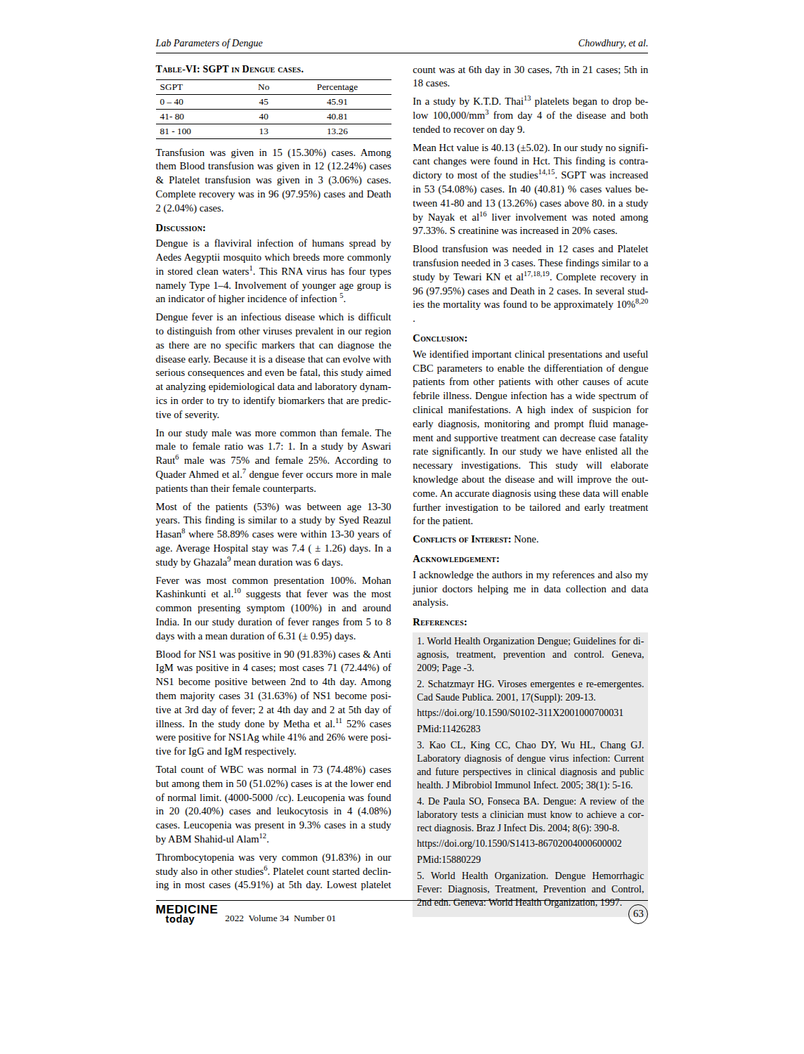Lab Parameters of Dengue
Chowdhury, et al.
Table-VI: SGPT in Dengue cases.
| SGPT | No | Percentage |
| --- | --- | --- |
| 0 – 40 | 45 | 45.91 |
| 41- 80 | 40 | 40.81 |
| 81 - 100 | 13 | 13.26 |
Transfusion was given in 15 (15.30%) cases. Among them Blood transfusion was given in 12 (12.24%) cases & Platelet transfusion was given in 3 (3.06%) cases. Complete recovery was in 96 (97.95%) cases and Death 2 (2.04%) cases.
Discussion:
Dengue is a flaviviral infection of humans spread by Aedes Aegyptii mosquito which breeds more commonly in stored clean waters1. This RNA virus has four types namely Type 1–4. Involvement of younger age group is an indicator of higher incidence of infection 5.
Dengue fever is an infectious disease which is difficult to distinguish from other viruses prevalent in our region as there are no specific markers that can diagnose the disease early. Because it is a disease that can evolve with serious consequences and even be fatal, this study aimed at analyzing epidemiological data and laboratory dynamics in order to try to identify biomarkers that are predictive of severity.
In our study male was more common than female. The male to female ratio was 1.7: 1. In a study by Aswari Raut6 male was 75% and female 25%. According to Quader Ahmed et al.7 dengue fever occurs more in male patients than their female counterparts.
Most of the patients (53%) was between age 13-30 years. This finding is similar to a study by Syed Reazul Hasan8 where 58.89% cases were within 13-30 years of age. Average Hospital stay was 7.4 ( ± 1.26) days. In a study by Ghazala9 mean duration was 6 days.
Fever was most common presentation 100%. Mohan Kashinkunti et al.10 suggests that fever was the most common presenting symptom (100%) in and around India. In our study duration of fever ranges from 5 to 8 days with a mean duration of 6.31 (± 0.95) days.
Blood for NS1 was positive in 90 (91.83%) cases & Anti IgM was positive in 4 cases; most cases 71 (72.44%) of NS1 become positive between 2nd to 4th day. Among them majority cases 31 (31.63%) of NS1 become positive at 3rd day of fever; 2 at 4th day and 2 at 5th day of illness. In the study done by Metha et al.11 52% cases were positive for NS1Ag while 41% and 26% were positive for IgG and IgM respectively.
Total count of WBC was normal in 73 (74.48%) cases but among them in 50 (51.02%) cases is at the lower end of normal limit. (4000-5000 /cc). Leucopenia was found in 20 (20.40%) cases and leukocytosis in 4 (4.08%) cases. Leucopenia was present in 9.3% cases in a study by ABM Shahid-ul Alam12.
Thrombocytopenia was very common (91.83%) in our study also in other studies6. Platelet count started declining in most cases (45.91%) at 5th day. Lowest platelet count was at 6th day in 30 cases, 7th in 21 cases; 5th in 18 cases.
In a study by K.T.D. Thai13 platelets began to drop below 100,000/mm3 from day 4 of the disease and both tended to recover on day 9.
Mean Hct value is 40.13 (±5.02). In our study no significant changes were found in Hct. This finding is contradictory to most of the studies14,15. SGPT was increased in 53 (54.08%) cases. In 40 (40.81) % cases values between 41-80 and 13 (13.26%) cases above 80. in a study by Nayak et al16 liver involvement was noted among 97.33%. S creatinine was increased in 20% cases.
Blood transfusion was needed in 12 cases and Platelet transfusion needed in 3 cases. These findings similar to a study by Tewari KN et al17,18,19. Complete recovery in 96 (97.95%) cases and Death in 2 cases. In several studies the mortality was found to be approximately 10%8,20 .
Conclusion:
We identified important clinical presentations and useful CBC parameters to enable the differentiation of dengue patients from other patients with other causes of acute febrile illness. Dengue infection has a wide spectrum of clinical manifestations. A high index of suspicion for early diagnosis, monitoring and prompt fluid management and supportive treatment can decrease case fatality rate significantly. In our study we have enlisted all the necessary investigations. This study will elaborate knowledge about the disease and will improve the outcome. An accurate diagnosis using these data will enable further investigation to be tailored and early treatment for the patient.
Conflicts of Interest: None.
Acknowledgement:
I acknowledge the authors in my references and also my junior doctors helping me in data collection and data analysis.
References:
1. World Health Organization Dengue; Guidelines for diagnosis, treatment, prevention and control. Geneva, 2009; Page -3.
2. Schatzmayr HG. Viroses emergentes e re-emergentes. Cad Saude Publica. 2001, 17(Suppl): 209-13.
https://doi.org/10.1590/S0102-311X2001000700031
PMid:11426283
3. Kao CL, King CC, Chao DY, Wu HL, Chang GJ. Laboratory diagnosis of dengue virus infection: Current and future perspectives in clinical diagnosis and public health. J Mibrobiol Immunol Infect. 2005; 38(1): 5-16.
4. De Paula SO, Fonseca BA. Dengue: A review of the laboratory tests a clinician must know to achieve a correct diagnosis. Braz J Infect Dis. 2004; 8(6): 390-8.
https://doi.org/10.1590/S1413-86702004000600002
PMid:15880229
5. World Health Organization. Dengue Hemorrhagic Fever: Diagnosis, Treatment, Prevention and Control, 2nd edn. Geneva: World Health Organization, 1997.
MEDICINEtoday
2022 Volume 34 Number 01
63